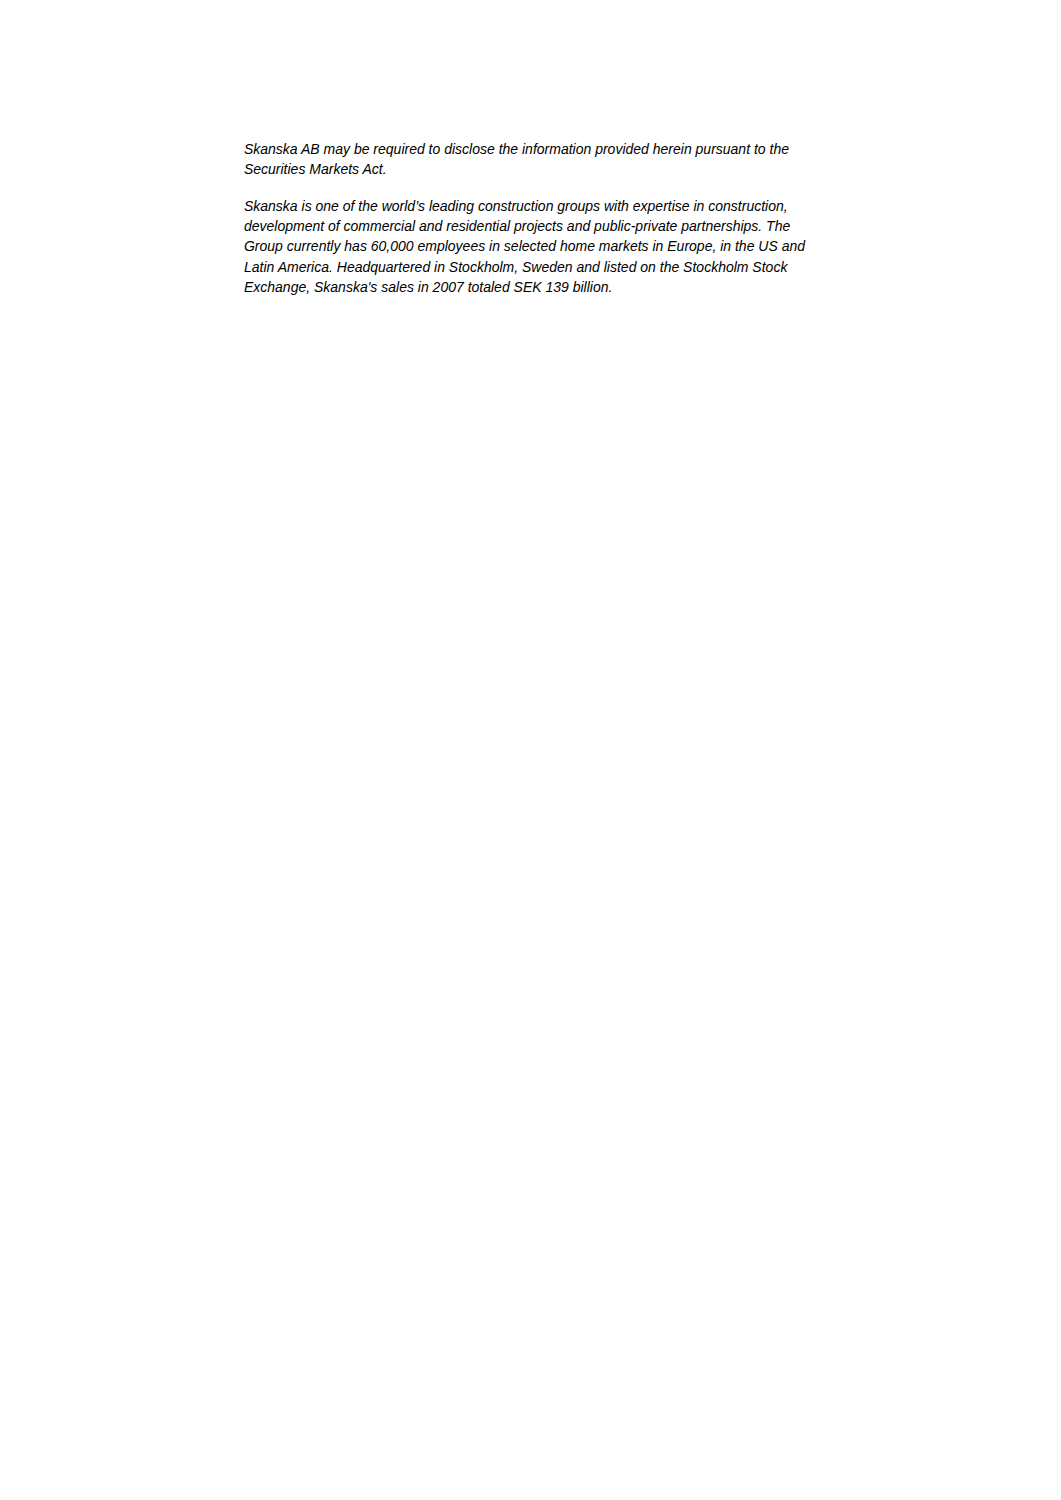Skanska AB may be required to disclose the information provided herein pursuant to the Securities Markets Act.
Skanska is one of the world’s leading construction groups with expertise in construction, development of commercial and residential projects and public-private partnerships. The Group currently has 60,000 employees in selected home markets in Europe, in the US and Latin America. Headquartered in Stockholm, Sweden and listed on the Stockholm Stock Exchange, Skanska's sales in 2007 totaled SEK 139 billion.